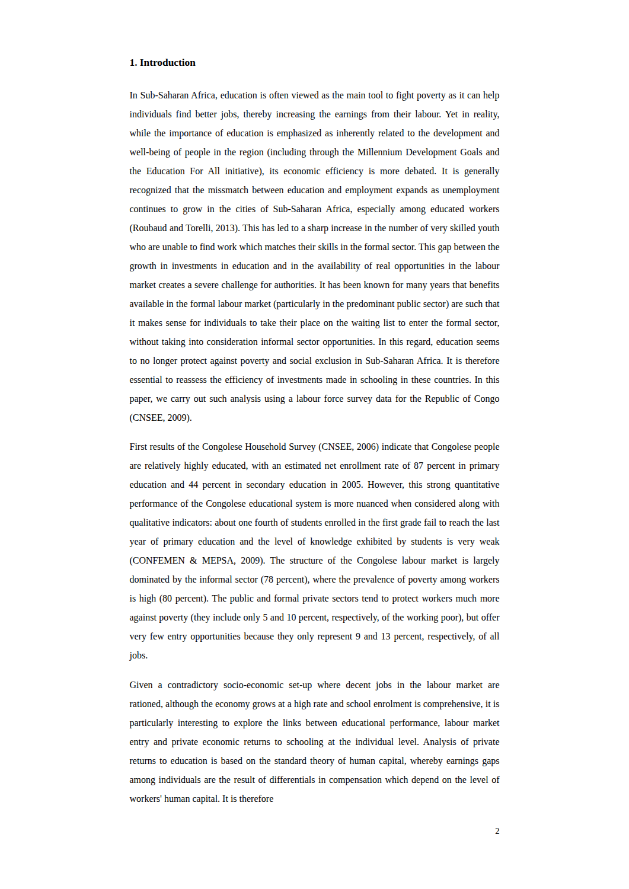1. Introduction
In Sub-Saharan Africa, education is often viewed as the main tool to fight poverty as it can help individuals find better jobs, thereby increasing the earnings from their labour. Yet in reality, while the importance of education is emphasized as inherently related to the development and well-being of people in the region (including through the Millennium Development Goals and the Education For All initiative), its economic efficiency is more debated. It is generally recognized that the missmatch between education and employment expands as unemployment continues to grow in the cities of Sub-Saharan Africa, especially among educated workers (Roubaud and Torelli, 2013). This has led to a sharp increase in the number of very skilled youth who are unable to find work which matches their skills in the formal sector. This gap between the growth in investments in education and in the availability of real opportunities in the labour market creates a severe challenge for authorities. It has been known for many years that benefits available in the formal labour market (particularly in the predominant public sector) are such that it makes sense for individuals to take their place on the waiting list to enter the formal sector, without taking into consideration informal sector opportunities. In this regard, education seems to no longer protect against poverty and social exclusion in Sub-Saharan Africa. It is therefore essential to reassess the efficiency of investments made in schooling in these countries. In this paper, we carry out such analysis using a labour force survey data for the Republic of Congo (CNSEE, 2009).
First results of the Congolese Household Survey (CNSEE, 2006) indicate that Congolese people are relatively highly educated, with an estimated net enrollment rate of 87 percent in primary education and 44 percent in secondary education in 2005. However, this strong quantitative performance of the Congolese educational system is more nuanced when considered along with qualitative indicators: about one fourth of students enrolled in the first grade fail to reach the last year of primary education and the level of knowledge exhibited by students is very weak (CONFEMEN & MEPSA, 2009). The structure of the Congolese labour market is largely dominated by the informal sector (78 percent), where the prevalence of poverty among workers is high (80 percent). The public and formal private sectors tend to protect workers much more against poverty (they include only 5 and 10 percent, respectively, of the working poor), but offer very few entry opportunities because they only represent 9 and 13 percent, respectively, of all jobs.
Given a contradictory socio-economic set-up where decent jobs in the labour market are rationed, although the economy grows at a high rate and school enrolment is comprehensive, it is particularly interesting to explore the links between educational performance, labour market entry and private economic returns to schooling at the individual level. Analysis of private returns to education is based on the standard theory of human capital, whereby earnings gaps among individuals are the result of differentials in compensation which depend on the level of workers' human capital. It is therefore
2